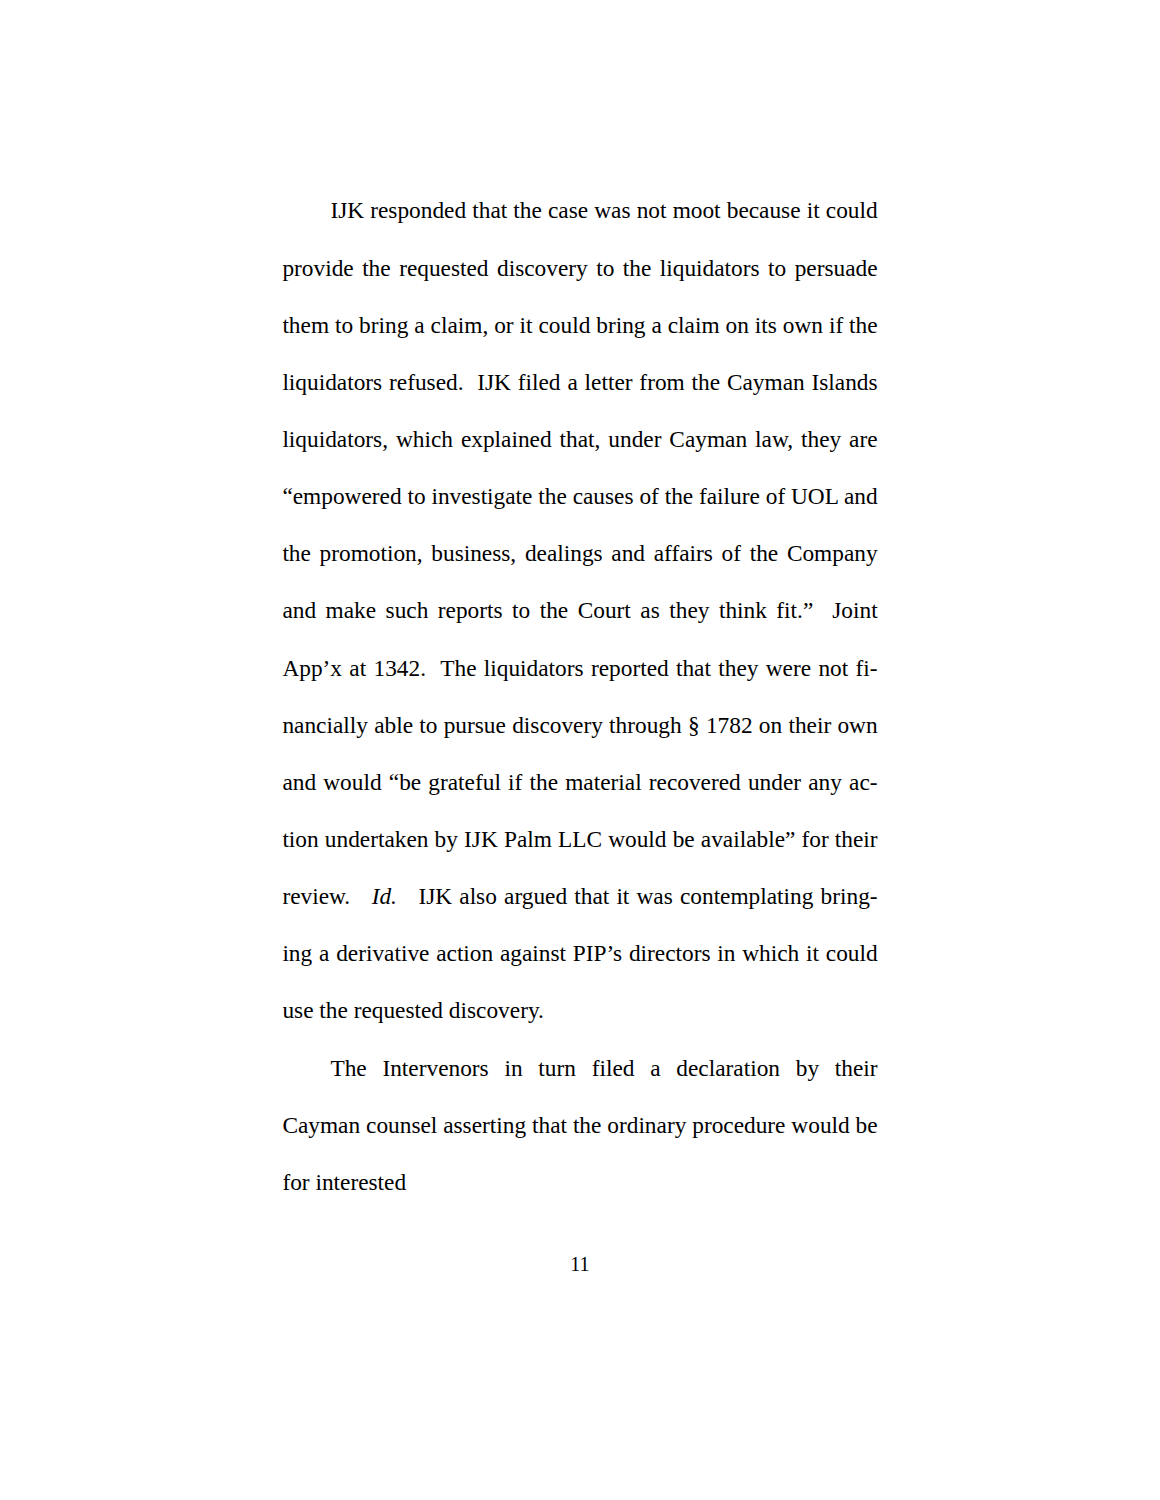IJK responded that the case was not moot because it could provide the requested discovery to the liquidators to persuade them to bring a claim, or it could bring a claim on its own if the liquidators refused. IJK filed a letter from the Cayman Islands liquidators, which explained that, under Cayman law, they are “empowered to investigate the causes of the failure of UOL and the promotion, business, dealings and affairs of the Company and make such reports to the Court as they think fit.” Joint App’x at 1342. The liquidators reported that they were not financially able to pursue discovery through § 1782 on their own and would “be grateful if the material recovered under any action undertaken by IJK Palm LLC would be available” for their review. Id. IJK also argued that it was contemplating bringing a derivative action against PIP’s directors in which it could use the requested discovery.
The Intervenors in turn filed a declaration by their Cayman counsel asserting that the ordinary procedure would be for interested
11